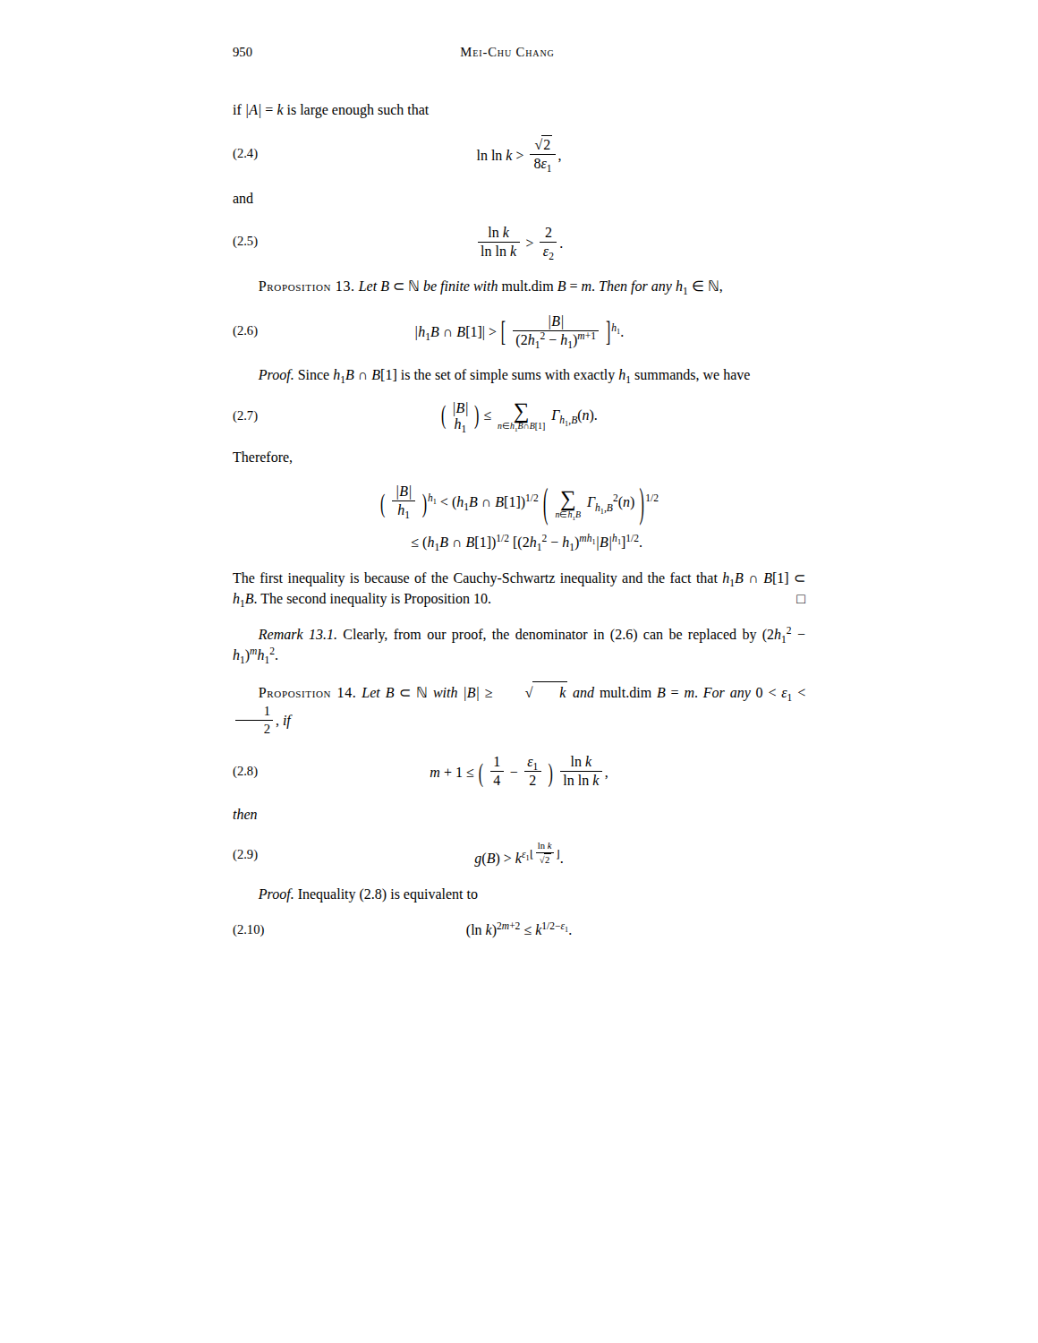950
Mei-Chu Chang
if |A| = k is large enough such that
(2.4)
ln ln k > √2 8ε1 ,
and
(2.5)
ln k ln ln k > 2 ε2 .
Proposition 13. Let B ⊂ ℕ be finite with mult.dim B = m. Then for any h1 ∈ ℕ,
(2.6)
|h1B ∩ B[1]| > [ |B| (2h12 − h1)m+1 ]h1.
Proof. Since h1B ∩ B[1] is the set of simple sums with exactly h1 summands, we have
(2.7)
( |B|h1 ) ≤ ∑ n∈h1B∩B[1] Γh1,B(n).
Therefore,
( |B| h1 )h1 < (h1B ∩ B[1])1/2 ( ∑ n∈h1B Γh1,B2(n) )1/2 ≤ (h1B ∩ B[1])1/2 [(2h12 − h1)mh1|B|h1]1/2.
The first inequality is because of the Cauchy-Schwartz inequality and the fact that h1B ∩ B[1] ⊂ h1B. The second inequality is Proposition 10. □
Remark 13.1. Clearly, from our proof, the denominator in (2.6) can be replaced by (2h12 − h1)mh12.
Proposition 14. Let B ⊂ ℕ with |B| ≥ √k and mult.dim B = m. For any 0 < ε1 < 12, if
(2.8)
m + 1 ≤ ( 1 4 − ε1 2 ) ln k ln ln k ,
then
(2.9)
g(B) > kε1⌊ln k√2⌋.
Proof. Inequality (2.8) is equivalent to
(2.10)
(ln k)2m+2 ≤ k1/2−ε1.